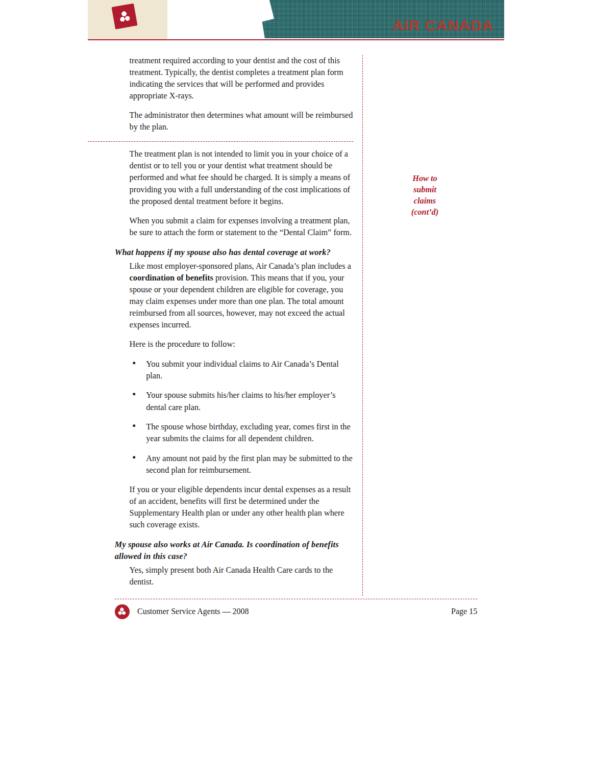AIR CANADA
treatment required according to your dentist and the cost of this treatment. Typically, the dentist completes a treatment plan form indicating the services that will be performed and provides appropriate X-rays.
The administrator then determines what amount will be reimbursed by the plan.
The treatment plan is not intended to limit you in your choice of a dentist or to tell you or your dentist what treatment should be performed and what fee should be charged. It is simply a means of providing you with a full understanding of the cost implications of the proposed dental treatment before it begins.
When you submit a claim for expenses involving a treatment plan, be sure to attach the form or statement to the “Dental Claim” form.
What happens if my spouse also has dental coverage at work?
Like most employer-sponsored plans, Air Canada’s plan includes a coordination of benefits provision. This means that if you, your spouse or your dependent children are eligible for coverage, you may claim expenses under more than one plan. The total amount reimbursed from all sources, however, may not exceed the actual expenses incurred.
Here is the procedure to follow:
You submit your individual claims to Air Canada’s Dental plan.
Your spouse submits his/her claims to his/her employer’s dental care plan.
The spouse whose birthday, excluding year, comes first in the year submits the claims for all dependent children.
Any amount not paid by the first plan may be submitted to the second plan for reimbursement.
If you or your eligible dependents incur dental expenses as a result of an accident, benefits will first be determined under the Supplementary Health plan or under any other health plan where such coverage exists.
My spouse also works at Air Canada. Is coordination of benefits allowed in this case?
Yes, simply present both Air Canada Health Care cards to the dentist.
How to
submit
claims
(cont’d)
Customer Service Agents — 2008
Page 15